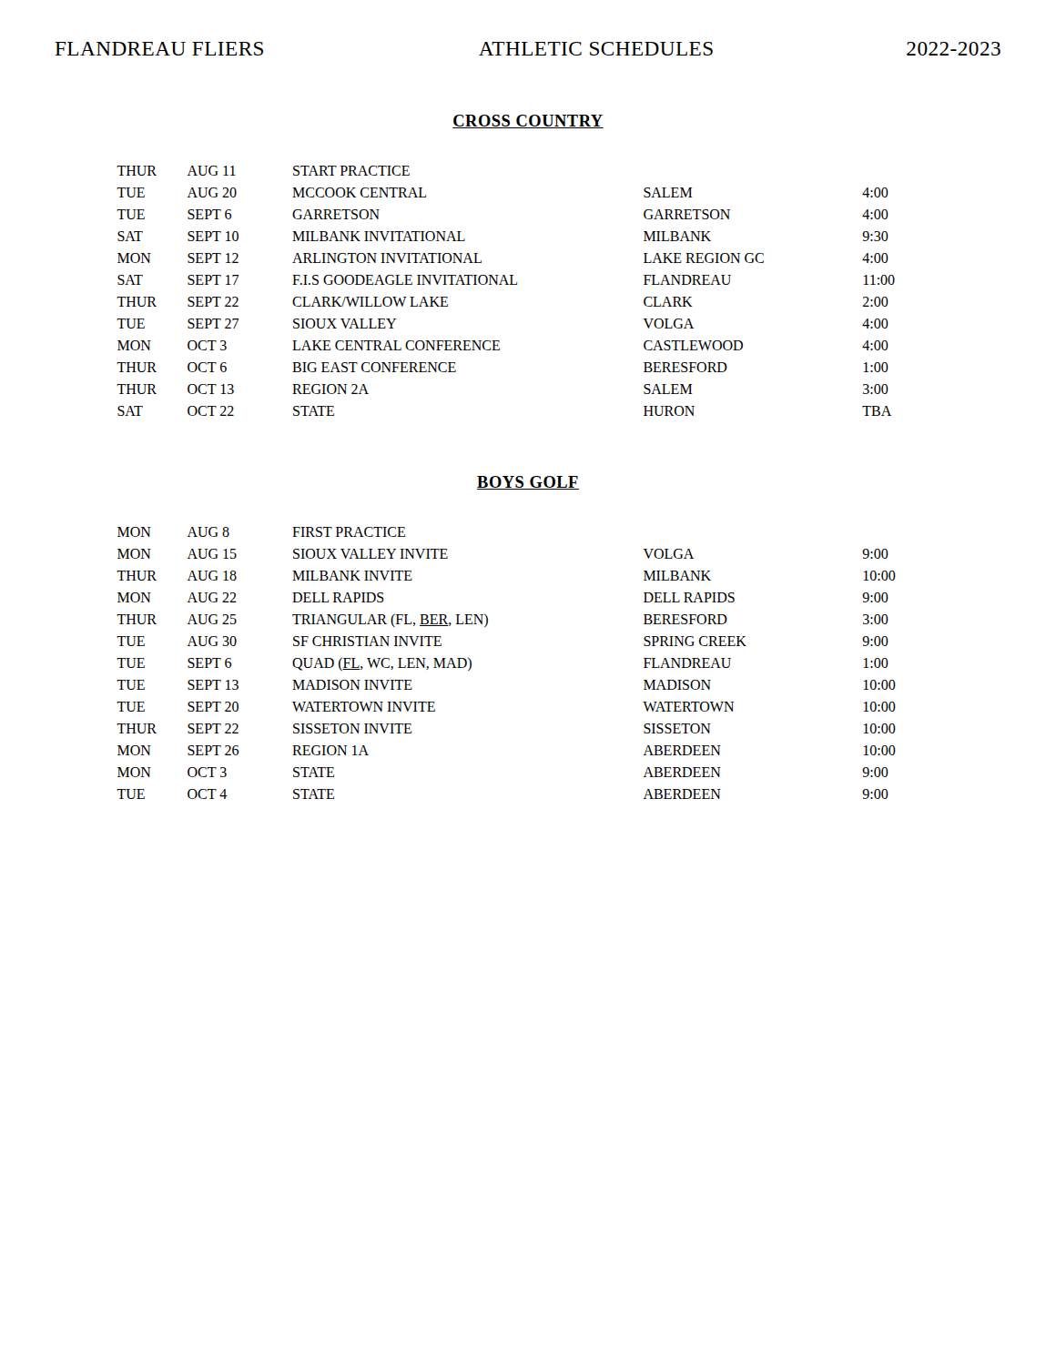FLANDREAU FLIERS ATHLETIC SCHEDULES 2022-2023
CROSS COUNTRY
| THUR | AUG 11 | START PRACTICE | | |
| TUE | AUG 20 | MCCOOK CENTRAL | SALEM | 4:00 |
| TUE | SEPT 6 | GARRETSON | GARRETSON | 4:00 |
| SAT | SEPT 10 | MILBANK INVITATIONAL | MILBANK | 9:30 |
| MON | SEPT 12 | ARLINGTON INVITATIONAL | LAKE REGION GC | 4:00 |
| SAT | SEPT 17 | F.I.S GOODEAGLE INVITATIONAL | FLANDREAU | 11:00 |
| THUR | SEPT 22 | CLARK/WILLOW LAKE | CLARK | 2:00 |
| TUE | SEPT 27 | SIOUX VALLEY | VOLGA | 4:00 |
| MON | OCT 3 | LAKE CENTRAL CONFERENCE | CASTLEWOOD | 4:00 |
| THUR | OCT 6 | BIG EAST CONFERENCE | BERESFORD | 1:00 |
| THUR | OCT 13 | REGION 2A | SALEM | 3:00 |
| SAT | OCT 22 | STATE | HURON | TBA |
BOYS GOLF
| MON | AUG 8 | FIRST PRACTICE | | |
| MON | AUG 15 | SIOUX VALLEY INVITE | VOLGA | 9:00 |
| THUR | AUG 18 | MILBANK INVITE | MILBANK | 10:00 |
| MON | AUG 22 | DELL RAPIDS | DELL RAPIDS | 9:00 |
| THUR | AUG 25 | TRIANGULAR (FL, BER , LEN) | BERESFORD | 3:00 |
| TUE | AUG 30 | SF CHRISTIAN INVITE | SPRING CREEK | 9:00 |
| TUE | SEPT 6 | QUAD ( FL , WC, LEN, MAD) | FLANDREAU | 1:00 |
| TUE | SEPT 13 | MADISON INVITE | MADISON | 10:00 |
| TUE | SEPT 20 | WATERTOWN INVITE | WATERTOWN | 10:00 |
| THUR | SEPT 22 | SISSETON INVITE | SISSETON | 10:00 |
| MON | SEPT 26 | REGION 1A | ABERDEEN | 10:00 |
| MON | OCT 3 | STATE | ABERDEEN | 9:00 |
| TUE | OCT 4 | STATE | ABERDEEN | 9:00 |